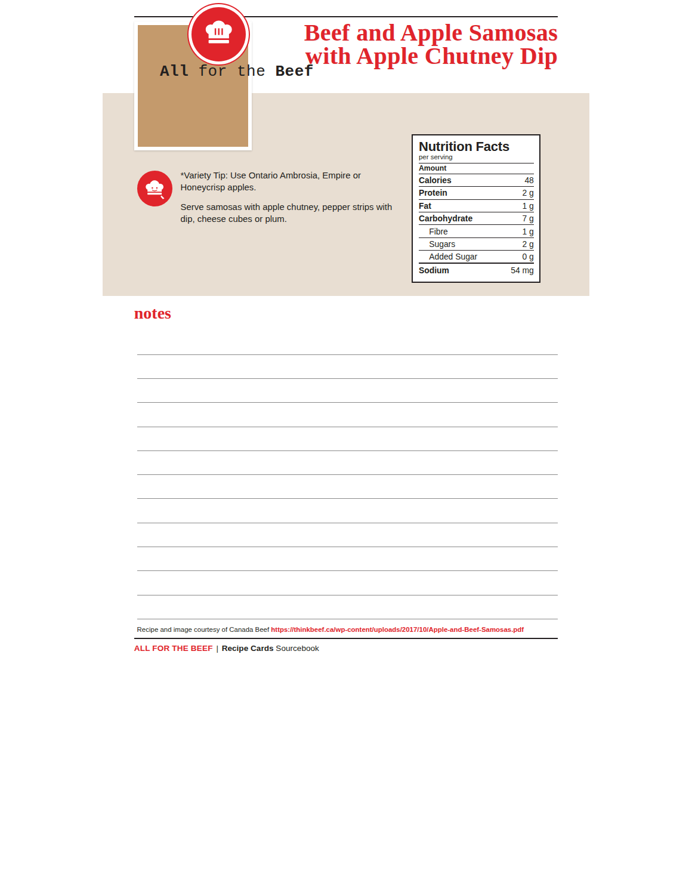All for the Beef
Beef and Apple Samosas with Apple Chutney Dip
*Variety Tip: Use Ontario Ambrosia, Empire or Honeycrisp apples.
Serve samosas with apple chutney, pepper strips with dip, cheese cubes or plum.
Nutrition Facts
per serving
| Amount |
| --- |
| Calories | 48 |
| Protein | 2 g |
| Fat | 1 g |
| Carbohydrate | 7 g |
| Fibre | 1 g |
| Sugars | 2 g |
| Added Sugar | 0 g |
| Sodium | 54 mg |
notes
Recipe and image courtesy of Canada Beef https://thinkbeef.ca/wp-content/uploads/2017/10/Apple-and-Beef-Samosas.pdf
ALL FOR THE BEEF|Recipe Cards Sourcebook